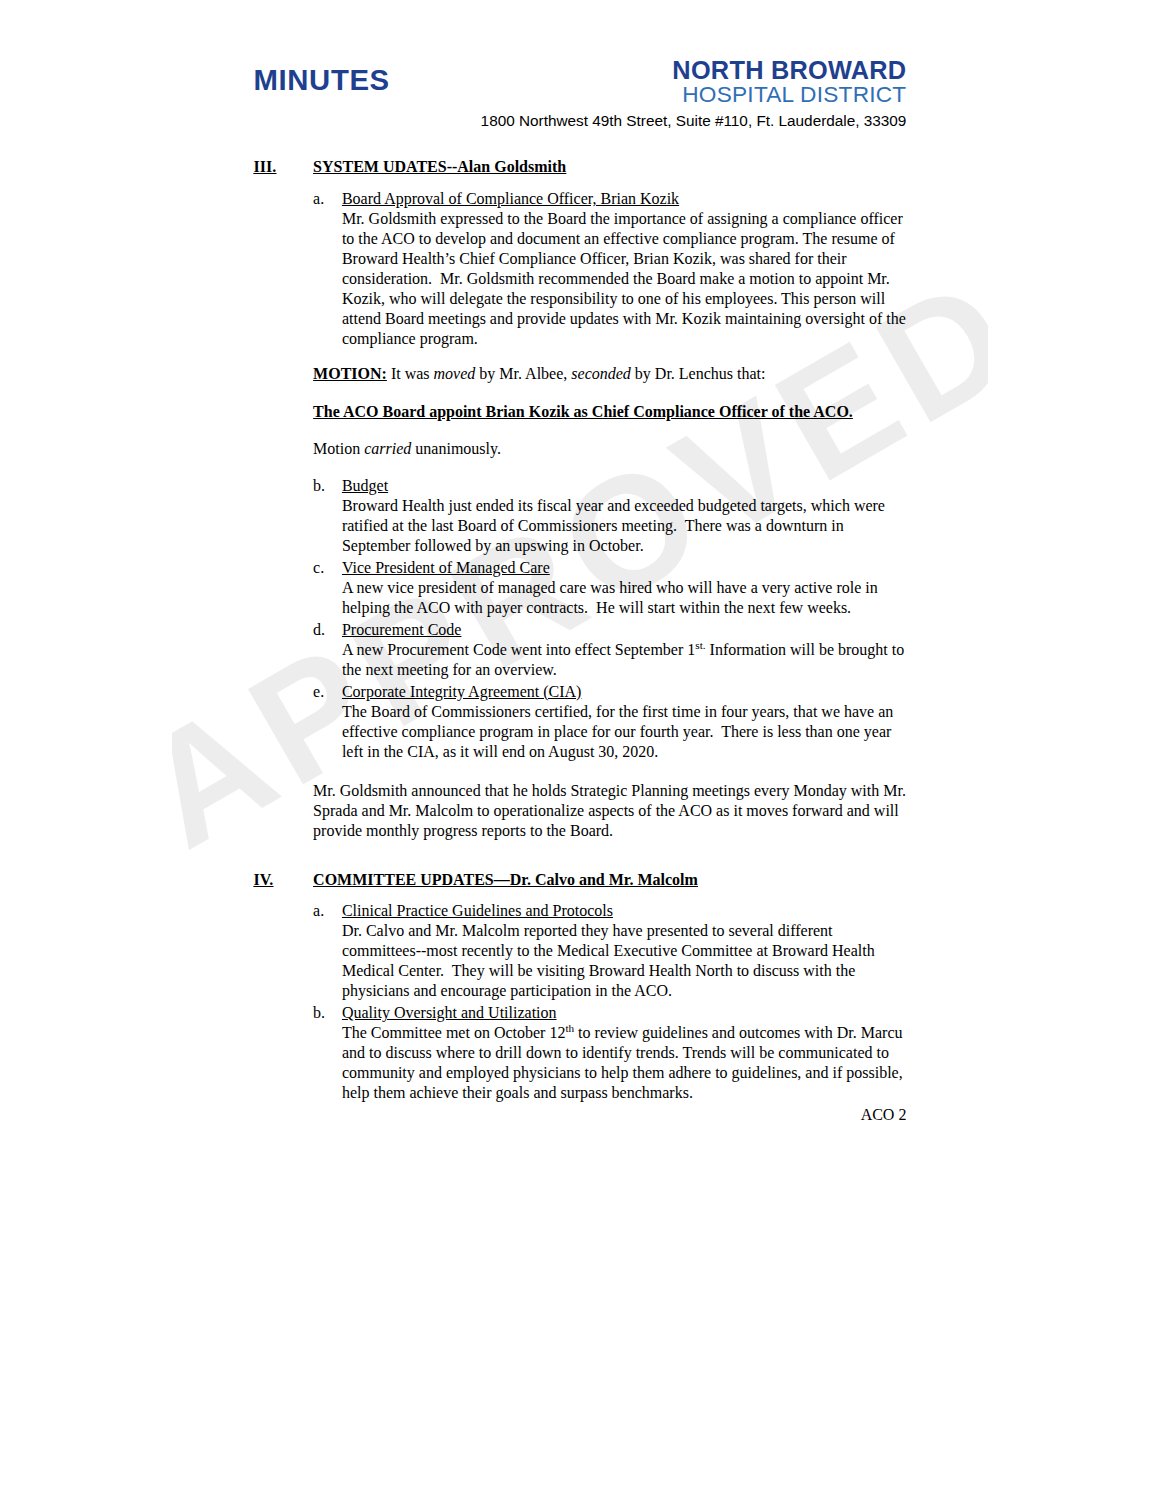APPROVED
MINUTES
NORTH BROWARD
HOSPITAL DISTRICT
1800 Northwest 49th Street, Suite #110, Ft. Lauderdale, 33309
III. SYSTEM UDATES--Alan Goldsmith
a. Board Approval of Compliance Officer, Brian Kozik
Mr. Goldsmith expressed to the Board the importance of assigning a compliance officer to the ACO to develop and document an effective compliance program. The resume of Broward Health’s Chief Compliance Officer, Brian Kozik, was shared for their consideration. Mr. Goldsmith recommended the Board make a motion to appoint Mr. Kozik, who will delegate the responsibility to one of his employees. This person will attend Board meetings and provide updates with Mr. Kozik maintaining oversight of the compliance program.
MOTION: It was moved by Mr. Albee, seconded by Dr. Lenchus that:
The ACO Board appoint Brian Kozik as Chief Compliance Officer of the ACO.
Motion carried unanimously.
b. Budget
Broward Health just ended its fiscal year and exceeded budgeted targets, which were ratified at the last Board of Commissioners meeting. There was a downturn in September followed by an upswing in October.
c. Vice President of Managed Care
A new vice president of managed care was hired who will have a very active role in helping the ACO with payer contracts. He will start within the next few weeks.
d. Procurement Code
A new Procurement Code went into effect September 1st. Information will be brought to the next meeting for an overview.
e. Corporate Integrity Agreement (CIA)
The Board of Commissioners certified, for the first time in four years, that we have an effective compliance program in place for our fourth year. There is less than one year left in the CIA, as it will end on August 30, 2020.
Mr. Goldsmith announced that he holds Strategic Planning meetings every Monday with Mr. Sprada and Mr. Malcolm to operationalize aspects of the ACO as it moves forward and will provide monthly progress reports to the Board.
IV. COMMITTEE UPDATES—Dr. Calvo and Mr. Malcolm
a. Clinical Practice Guidelines and Protocols
Dr. Calvo and Mr. Malcolm reported they have presented to several different committees--most recently to the Medical Executive Committee at Broward Health Medical Center. They will be visiting Broward Health North to discuss with the physicians and encourage participation in the ACO.
b. Quality Oversight and Utilization
The Committee met on October 12th to review guidelines and outcomes with Dr. Marcu and to discuss where to drill down to identify trends. Trends will be communicated to community and employed physicians to help them adhere to guidelines, and if possible, help them achieve their goals and surpass benchmarks.
ACO 2